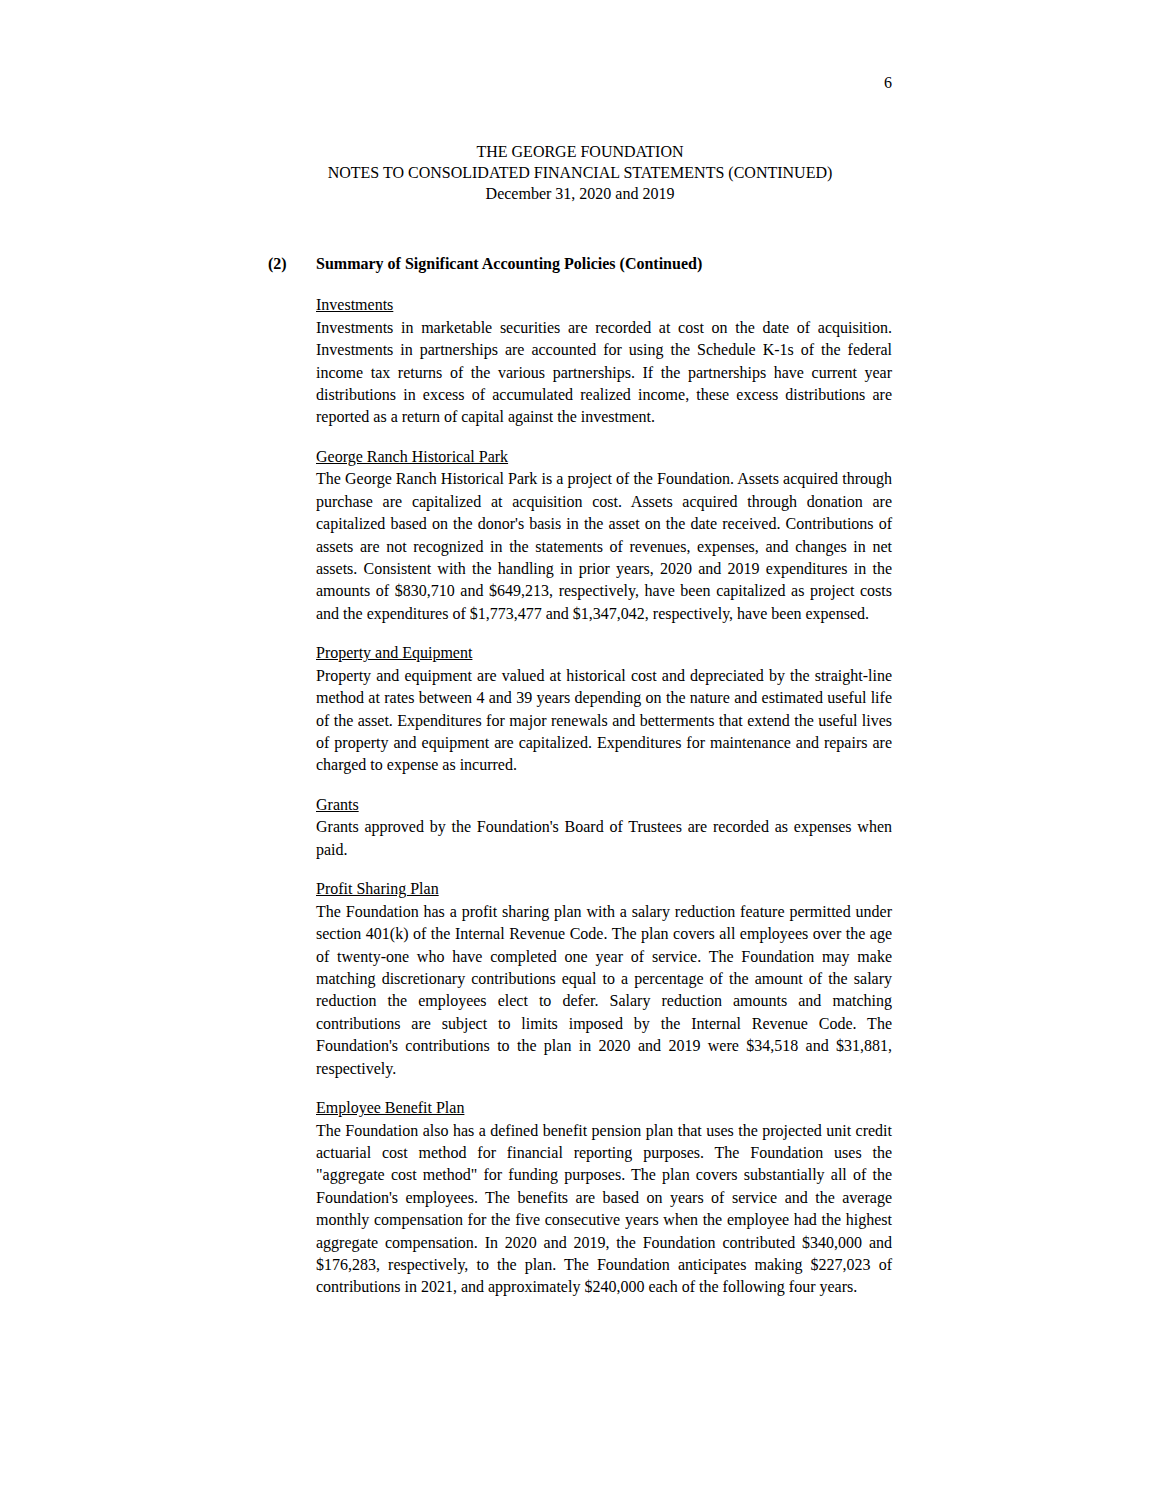6
THE GEORGE FOUNDATION
NOTES TO CONSOLIDATED FINANCIAL STATEMENTS (CONTINUED)
December 31, 2020 and 2019
(2) Summary of Significant Accounting Policies (Continued)
Investments
Investments in marketable securities are recorded at cost on the date of acquisition. Investments in partnerships are accounted for using the Schedule K-1s of the federal income tax returns of the various partnerships. If the partnerships have current year distributions in excess of accumulated realized income, these excess distributions are reported as a return of capital against the investment.
George Ranch Historical Park
The George Ranch Historical Park is a project of the Foundation. Assets acquired through purchase are capitalized at acquisition cost. Assets acquired through donation are capitalized based on the donor's basis in the asset on the date received. Contributions of assets are not recognized in the statements of revenues, expenses, and changes in net assets. Consistent with the handling in prior years, 2020 and 2019 expenditures in the amounts of $830,710 and $649,213, respectively, have been capitalized as project costs and the expenditures of $1,773,477 and $1,347,042, respectively, have been expensed.
Property and Equipment
Property and equipment are valued at historical cost and depreciated by the straight-line method at rates between 4 and 39 years depending on the nature and estimated useful life of the asset. Expenditures for major renewals and betterments that extend the useful lives of property and equipment are capitalized. Expenditures for maintenance and repairs are charged to expense as incurred.
Grants
Grants approved by the Foundation's Board of Trustees are recorded as expenses when paid.
Profit Sharing Plan
The Foundation has a profit sharing plan with a salary reduction feature permitted under section 401(k) of the Internal Revenue Code. The plan covers all employees over the age of twenty-one who have completed one year of service. The Foundation may make matching discretionary contributions equal to a percentage of the amount of the salary reduction the employees elect to defer. Salary reduction amounts and matching contributions are subject to limits imposed by the Internal Revenue Code. The Foundation's contributions to the plan in 2020 and 2019 were $34,518 and $31,881, respectively.
Employee Benefit Plan
The Foundation also has a defined benefit pension plan that uses the projected unit credit actuarial cost method for financial reporting purposes. The Foundation uses the "aggregate cost method" for funding purposes. The plan covers substantially all of the Foundation's employees. The benefits are based on years of service and the average monthly compensation for the five consecutive years when the employee had the highest aggregate compensation. In 2020 and 2019, the Foundation contributed $340,000 and $176,283, respectively, to the plan. The Foundation anticipates making $227,023 of contributions in 2021, and approximately $240,000 each of the following four years.